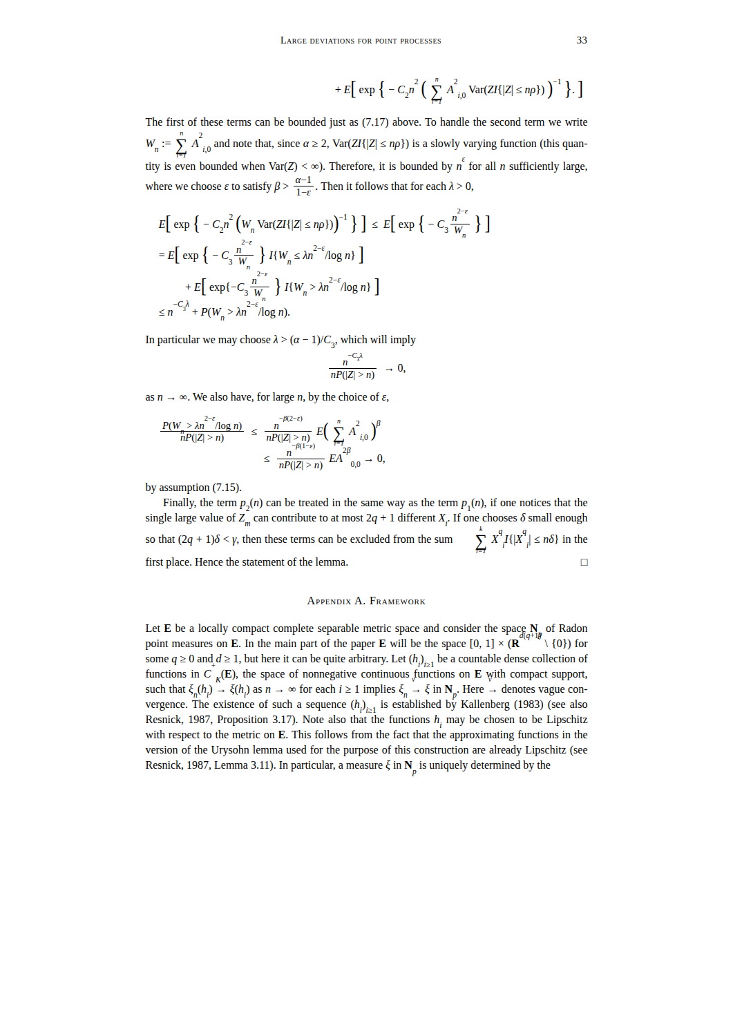Large deviations for point processes 33
+ E[ exp { − C2n2 ( n∑i=1 A2i,0 Var(ZI{|Z| ≤ nρ}) )−1 }. ]
The first of these terms can be bounded just as (7.17) above. To handle the second term we write Wn := n∑i=1 A2i,0 and note that, since α ≥ 2, Var(ZI{|Z| ≤ nρ}) is a slowly varying function (this quantity is even bounded when Var(Z) < ∞). Therefore, it is bounded by nε for all n sufficiently large, where we choose ε to satisfy β > α−11−ε. Then it follows that for each λ > 0,
E[ exp { − C2n2 (Wn Var(ZI{|Z| ≤ nρ}))−1 } ] ≤ E[ exp { − C3n2−ε Wn } ] = E[ exp { − C3n2−ε Wn } I{Wn ≤ λn2−ε/log n} ] + E[ exp{−C3n2−ε Wn } I{Wn > λn2−ε/log n} ] ≤ n−C3λ + P(Wn > λn2−ε/log n).
In particular we may choose λ > (α − 1)/C3, which will imply
n−C3λ nP(|Z| > n) → 0,
as n → ∞. We also have, for large n, by the choice of ε,
P(Wn > λn2−ε/log n) nP(|Z| > n) ≤ n−β(2−ε) nP(|Z| > n) E( n∑i=1 A2i,0 )β ≤ n−β(1−ε) nP(|Z| > n) EA2β0,0 → 0,
by assumption (7.15).
Finally, the term p2(n) can be treated in the same way as the term p1(n), if one notices that the single large value of Zm can contribute to at most 2q + 1 different Xi. If one chooses δ small enough so that (2q + 1)δ < γ, then these terms can be excluded from the sum k∑i=1 XqiI{|Xqi| ≤ nδ} in the first place. Hence the statement of the lemma.□
Appendix A. Framework
Let E be a locally compact complete separable metric space and consider the space Np of Radon point measures on E. In the main part of the paper E will be the space [0, 1] × (Rd(q+1) \ {0}) for some q ≥ 0 and d ≥ 1, but here it can be quite arbitrary. Let (hi)i≥1 be a countable dense collection of functions in C+K(E), the space of nonnegative continuous functions on E with compact support, such that ξn(hi) → ξ(hi) as n → ∞ for each i ≥ 1 implies ξn v→ ξ in Np. Here v→ denotes vague convergence. The existence of such a sequence (hi)i≥1 is established by Kallenberg (1983) (see also Resnick, 1987, Proposition 3.17). Note also that the functions hi may be chosen to be Lipschitz with respect to the metric on E. This follows from the fact that the approximating functions in the version of the Urysohn lemma used for the purpose of this construction are already Lipschitz (see Resnick, 1987, Lemma 3.11). In particular, a measure ξ in Np is uniquely determined by the